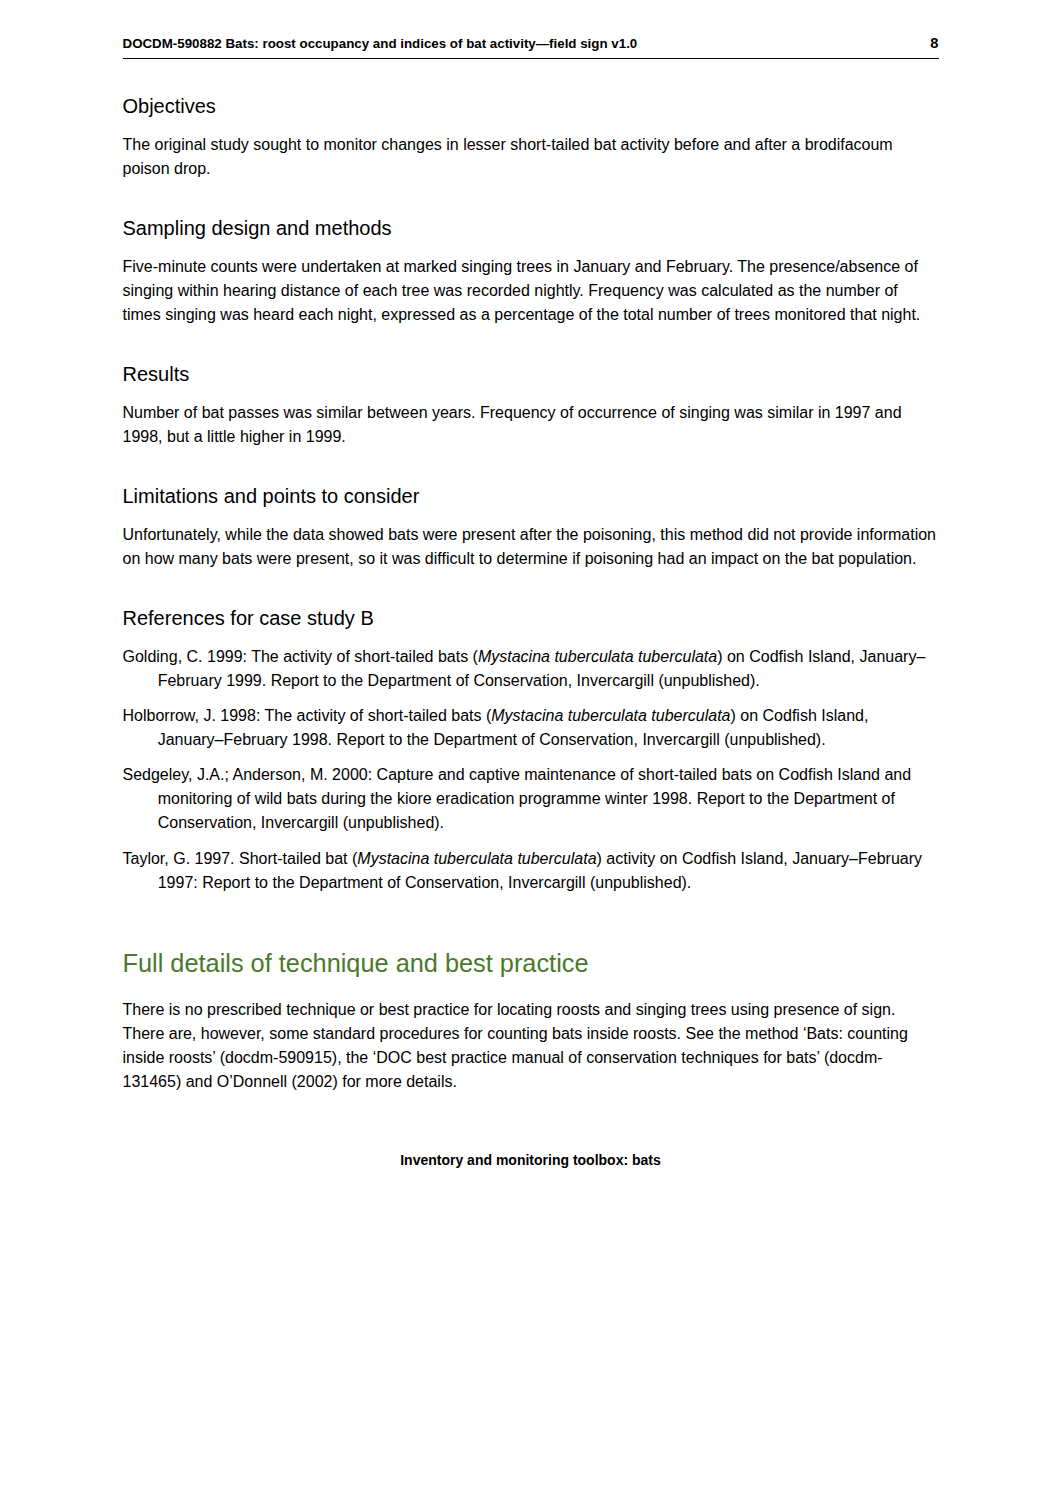DOCDM-590882 Bats: roost occupancy and indices of bat activity—field sign v1.0 8
Objectives
The original study sought to monitor changes in lesser short-tailed bat activity before and after a brodifacoum poison drop.
Sampling design and methods
Five-minute counts were undertaken at marked singing trees in January and February. The presence/absence of singing within hearing distance of each tree was recorded nightly. Frequency was calculated as the number of times singing was heard each night, expressed as a percentage of the total number of trees monitored that night.
Results
Number of bat passes was similar between years. Frequency of occurrence of singing was similar in 1997 and 1998, but a little higher in 1999.
Limitations and points to consider
Unfortunately, while the data showed bats were present after the poisoning, this method did not provide information on how many bats were present, so it was difficult to determine if poisoning had an impact on the bat population.
References for case study B
Golding, C. 1999: The activity of short-tailed bats (Mystacina tuberculata tuberculata) on Codfish Island, January–February 1999. Report to the Department of Conservation, Invercargill (unpublished).
Holborrow, J. 1998: The activity of short-tailed bats (Mystacina tuberculata tuberculata) on Codfish Island, January–February 1998. Report to the Department of Conservation, Invercargill (unpublished).
Sedgeley, J.A.; Anderson, M. 2000: Capture and captive maintenance of short-tailed bats on Codfish Island and monitoring of wild bats during the kiore eradication programme winter 1998. Report to the Department of Conservation, Invercargill (unpublished).
Taylor, G. 1997. Short-tailed bat (Mystacina tuberculata tuberculata) activity on Codfish Island, January–February 1997: Report to the Department of Conservation, Invercargill (unpublished).
Full details of technique and best practice
There is no prescribed technique or best practice for locating roosts and singing trees using presence of sign. There are, however, some standard procedures for counting bats inside roosts. See the method ‘Bats: counting inside roosts’ (docdm-590915), the ‘DOC best practice manual of conservation techniques for bats’ (docdm-131465) and O’Donnell (2002) for more details.
Inventory and monitoring toolbox: bats